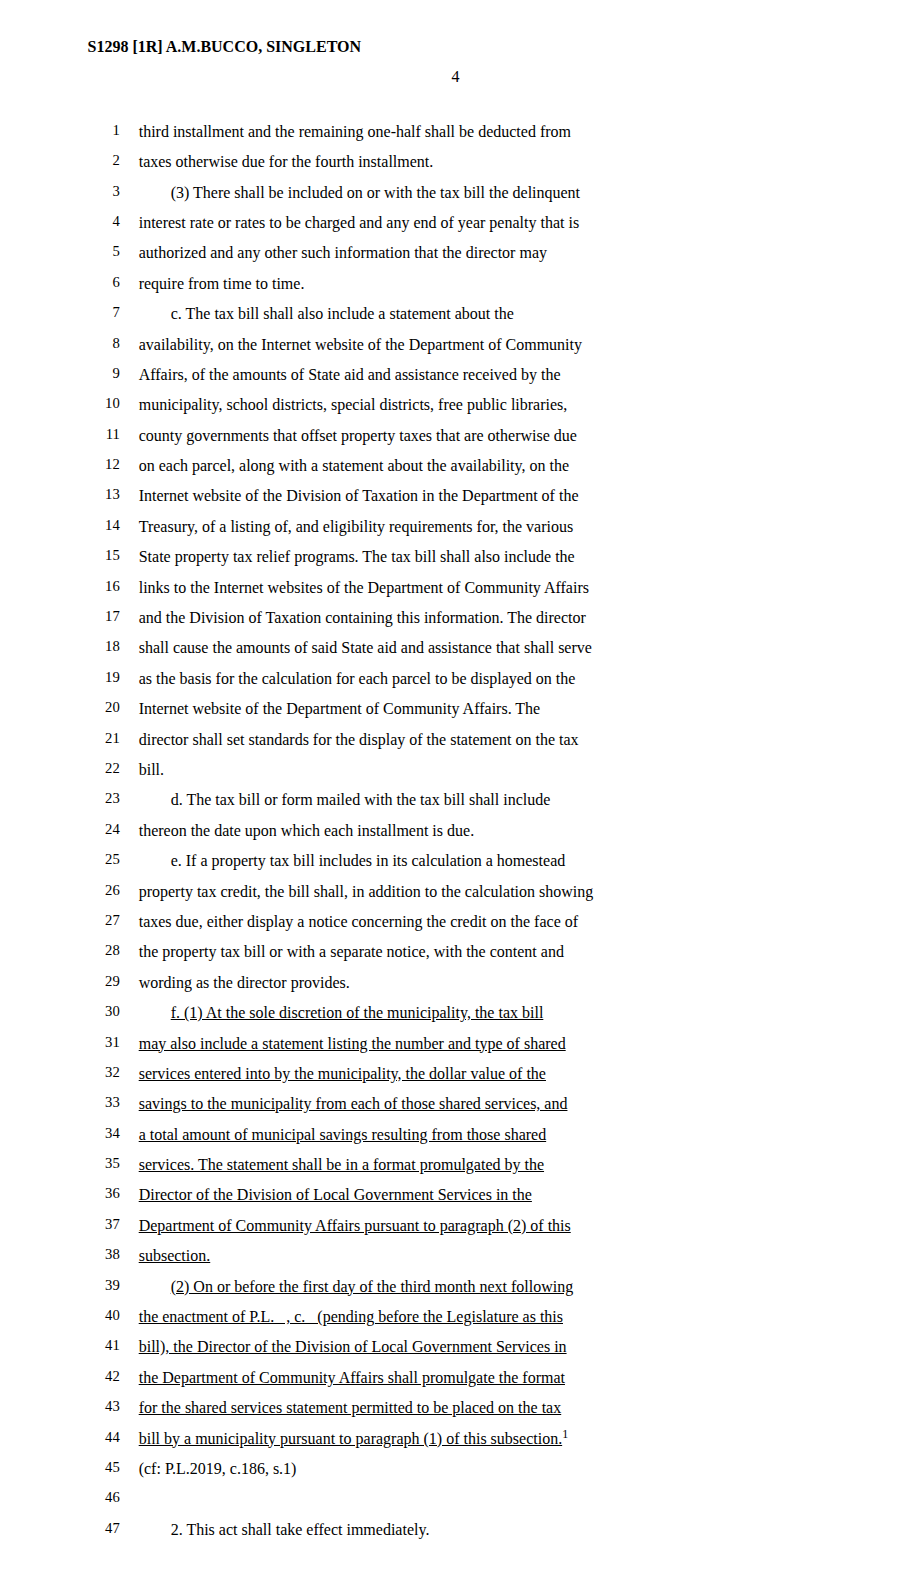S1298 [1R] A.M.BUCCO, SINGLETON
4
third installment and the remaining one-half shall be deducted from
taxes otherwise due for the fourth installment.
(3) There shall be included on or with the tax bill the delinquent
interest rate or rates to be charged and any end of year penalty that is
authorized and any other such information that the director may
require from time to time.
c. The tax bill shall also include a statement about the
availability, on the Internet website of the Department of Community
Affairs, of the amounts of State aid and assistance received by the
municipality, school districts, special districts, free public libraries,
county governments that offset property taxes that are otherwise due
on each parcel, along with a statement about the availability, on the
Internet website of the Division of Taxation in the Department of the
Treasury, of a listing of, and eligibility requirements for, the various
State property tax relief programs. The tax bill shall also include the
links to the Internet websites of the Department of Community Affairs
and the Division of Taxation containing this information. The director
shall cause the amounts of said State aid and assistance that shall serve
as the basis for the calculation for each parcel to be displayed on the
Internet website of the Department of Community Affairs. The
director shall set standards for the display of the statement on the tax
bill.
d. The tax bill or form mailed with the tax bill shall include
thereon the date upon which each installment is due.
e. If a property tax bill includes in its calculation a homestead
property tax credit, the bill shall, in addition to the calculation showing
taxes due, either display a notice concerning the credit on the face of
the property tax bill or with a separate notice, with the content and
wording as the director provides.
f. (1) At the sole discretion of the municipality, the tax bill
may also include a statement listing the number and type of shared
services entered into by the municipality, the dollar value of the
savings to the municipality from each of those shared services, and
a total amount of municipal savings resulting from those shared
services. The statement shall be in a format promulgated by the
Director of the Division of Local Government Services in the
Department of Community Affairs pursuant to paragraph (2) of this
subsection.
(2) On or before the first day of the third month next following
the enactment of P.L. , c. (pending before the Legislature as this
bill), the Director of the Division of Local Government Services in
the Department of Community Affairs shall promulgate the format
for the shared services statement permitted to be placed on the tax
bill by a municipality pursuant to paragraph (1) of this subsection.1
(cf: P.L.2019, c.186, s.1)
2. This act shall take effect immediately.